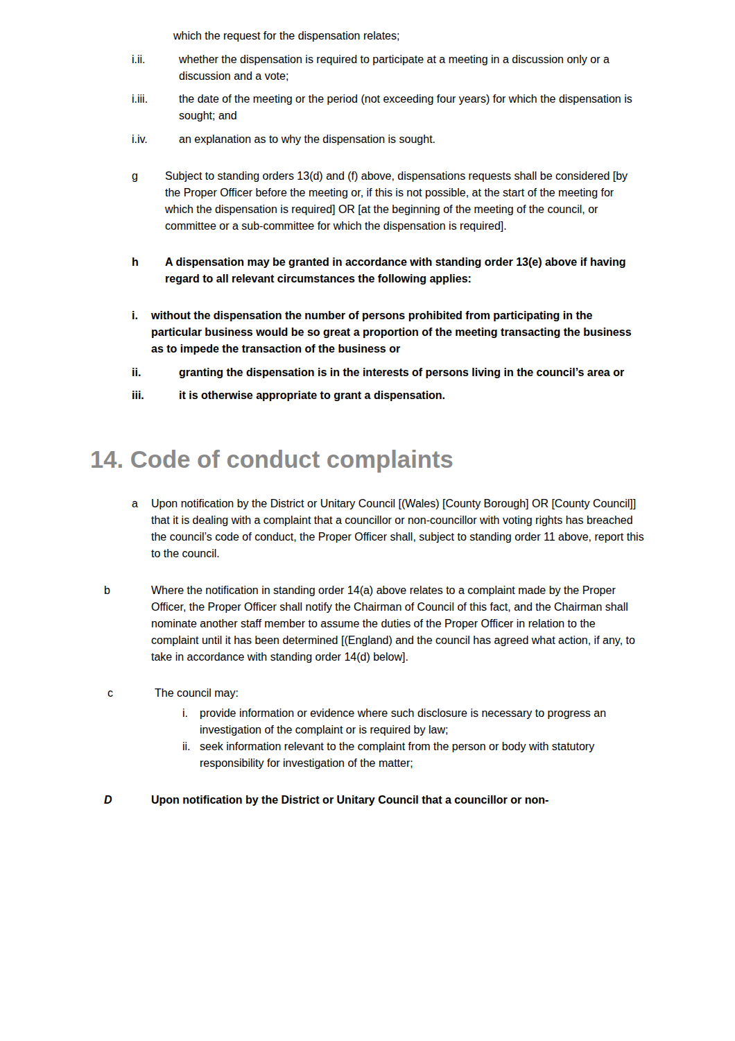which the request for the dispensation relates;
i.ii.
whether the dispensation is required to participate at a meeting in a discussion only or a discussion and a vote;
i.iii.
the date of the meeting or the period (not exceeding four years) for which the dispensation is sought; and
i.iv.
an explanation as to why the dispensation is sought.
g
Subject to standing orders 13(d) and (f) above, dispensations requests shall be considered [by the Proper Officer before the meeting or, if this is not possible, at the start of the meeting for which the dispensation is required] OR [at the beginning of the meeting of the council, or committee or a sub-committee for which the dispensation is required].
h
A dispensation may be granted in accordance with standing order 13(e) above if having regard to all relevant circumstances the following applies:
i.
without the dispensation the number of persons prohibited from participating in the particular business would be so great a proportion of the meeting transacting the business as to impede the transaction of the business or
ii.
granting the dispensation is in the interests of persons living in the council’s area or
iii.
it is otherwise appropriate to grant a dispensation.
14. Code of conduct complaints
a
Upon notification by the District or Unitary Council [(Wales) [County Borough] OR [County Council]] that it is dealing with a complaint that a councillor or non-councillor with voting rights has breached the council’s code of conduct, the Proper Officer shall, subject to standing order 11 above, report this to the council.
b
Where the notification in standing order 14(a) above relates to a complaint made by the Proper Officer, the Proper Officer shall notify the Chairman of Council of this fact, and the Chairman shall nominate another staff member to assume the duties of the Proper Officer in relation to the complaint until it has been determined [(England) and the council has agreed what action, if any, to take in accordance with standing order 14(d) below].
c
The council may:
i.
provide information or evidence where such disclosure is necessary to progress an investigation of the complaint or is required by law;
ii.
seek information relevant to the complaint from the person or body with statutory responsibility for investigation of the matter;
D
Upon notification by the District or Unitary Council that a councillor or non-